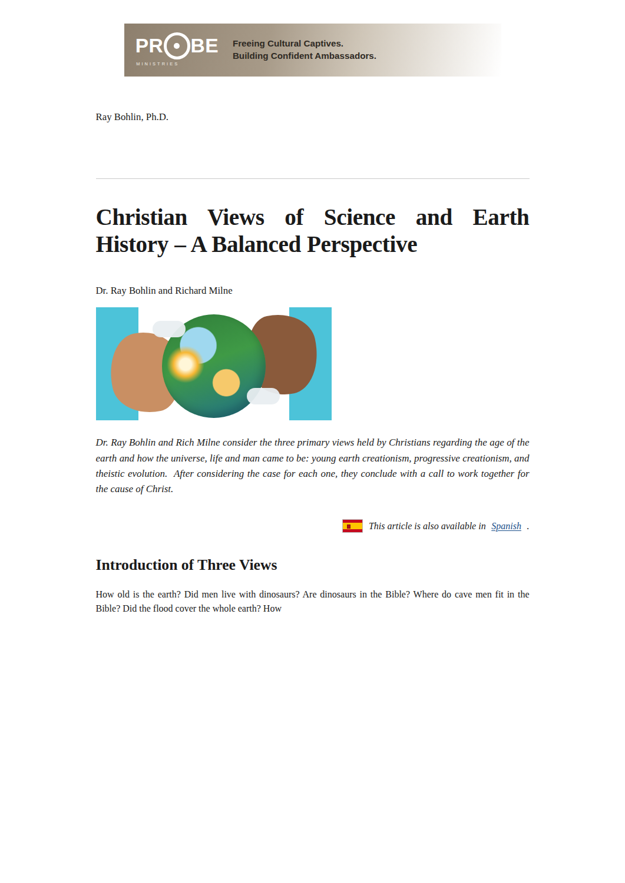PR BE
Ministries
Freeing Cultural Captives. Building Confident Ambassadors.
Ray Bohlin, Ph.D.
Christian Views of Science and Earth History – A Balanced Perspective
Dr. Ray Bohlin and Richard Milne
Dr. Ray Bohlin and Rich Milne consider the three primary views held by Christians regarding the age of the earth and how the universe, life and man came to be: young earth creationism, progressive creationism, and theistic evolution. After considering the case for each one, they conclude with a call to work together for the cause of Christ.
This article is also available in Spanish.
Introduction of Three Views
How old is the earth? Did men live with dinosaurs? Are dinosaurs in the Bible? Where do cave men fit in the Bible? Did the flood cover the whole earth? How